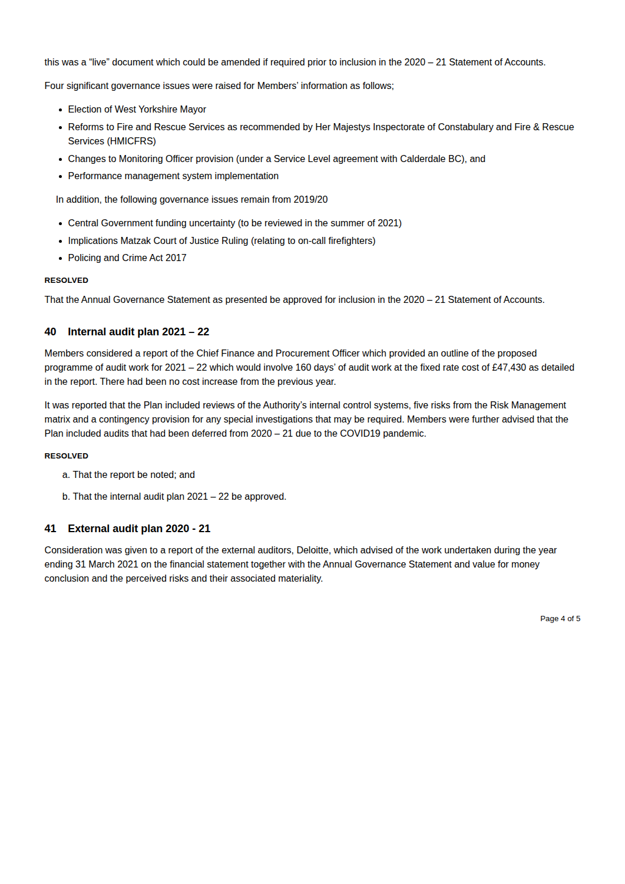this was a “live” document which could be amended if required prior to inclusion in the 2020 – 21 Statement of Accounts.
Four significant governance issues were raised for Members’ information as follows;
Election of West Yorkshire Mayor
Reforms to Fire and Rescue Services as recommended by Her Majestys Inspectorate of Constabulary and Fire & Rescue Services (HMICFRS)
Changes to Monitoring Officer provision (under a Service Level agreement with Calderdale BC), and
Performance management system implementation
In addition, the following governance issues remain from 2019/20
Central Government funding uncertainty (to be reviewed in the summer of 2021)
Implications Matzak Court of Justice Ruling (relating to on-call firefighters)
Policing and Crime Act 2017
RESOLVED
That the Annual Governance Statement as presented be approved for inclusion in the 2020 – 21 Statement of Accounts.
40 Internal audit plan 2021 – 22
Members considered a report of the Chief Finance and Procurement Officer which provided an outline of the proposed programme of audit work for 2021 – 22 which would involve 160 days’ of audit work at the fixed rate cost of £47,430 as detailed in the report. There had been no cost increase from the previous year.
It was reported that the Plan included reviews of the Authority’s internal control systems, five risks from the Risk Management matrix and a contingency provision for any special investigations that may be required. Members were further advised that the Plan included audits that had been deferred from 2020 – 21 due to the COVID19 pandemic.
RESOLVED
That the report be noted; and
That the internal audit plan 2021 – 22 be approved.
41 External audit plan 2020 - 21
Consideration was given to a report of the external auditors, Deloitte, which advised of the work undertaken during the year ending 31 March 2021 on the financial statement together with the Annual Governance Statement and value for money conclusion and the perceived risks and their associated materiality.
Page 4 of 5